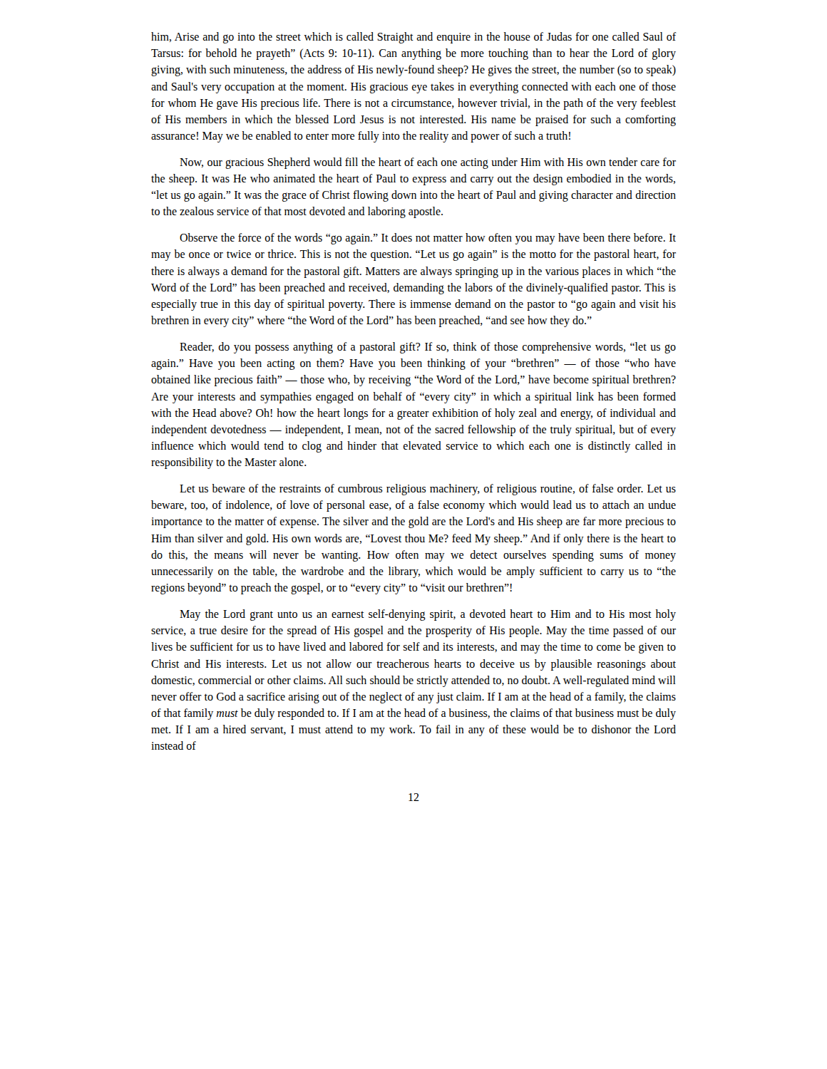him, Arise and go into the street which is called Straight and enquire in the house of Judas for one called Saul of Tarsus: for behold he prayeth” (Acts 9: 10-11). Can anything be more touching than to hear the Lord of glory giving, with such minuteness, the address of His newly-found sheep? He gives the street, the number (so to speak) and Saul's very occupation at the moment. His gracious eye takes in everything connected with each one of those for whom He gave His precious life. There is not a circumstance, however trivial, in the path of the very feeblest of His members in which the blessed Lord Jesus is not interested. His name be praised for such a comforting assurance! May we be enabled to enter more fully into the reality and power of such a truth!
Now, our gracious Shepherd would fill the heart of each one acting under Him with His own tender care for the sheep. It was He who animated the heart of Paul to express and carry out the design embodied in the words, “let us go again.” It was the grace of Christ flowing down into the heart of Paul and giving character and direction to the zealous service of that most devoted and laboring apostle.
Observe the force of the words “go again.” It does not matter how often you may have been there before. It may be once or twice or thrice. This is not the question. “Let us go again” is the motto for the pastoral heart, for there is always a demand for the pastoral gift. Matters are always springing up in the various places in which “the Word of the Lord” has been preached and received, demanding the labors of the divinely-qualified pastor. This is especially true in this day of spiritual poverty. There is immense demand on the pastor to “go again and visit his brethren in every city” where “the Word of the Lord” has been preached, “and see how they do.”
Reader, do you possess anything of a pastoral gift? If so, think of those comprehensive words, “let us go again.” Have you been acting on them? Have you been thinking of your “brethren” — of those “who have obtained like precious faith” — those who, by receiving “the Word of the Lord,” have become spiritual brethren? Are your interests and sympathies engaged on behalf of “every city” in which a spiritual link has been formed with the Head above? Oh! how the heart longs for a greater exhibition of holy zeal and energy, of individual and independent devotedness — independent, I mean, not of the sacred fellowship of the truly spiritual, but of every influence which would tend to clog and hinder that elevated service to which each one is distinctly called in responsibility to the Master alone.
Let us beware of the restraints of cumbrous religious machinery, of religious routine, of false order. Let us beware, too, of indolence, of love of personal ease, of a false economy which would lead us to attach an undue importance to the matter of expense. The silver and the gold are the Lord's and His sheep are far more precious to Him than silver and gold. His own words are, “Lovest thou Me? feed My sheep.” And if only there is the heart to do this, the means will never be wanting. How often may we detect ourselves spending sums of money unnecessarily on the table, the wardrobe and the library, which would be amply sufficient to carry us to “the regions beyond” to preach the gospel, or to “every city” to “visit our brethren”!
May the Lord grant unto us an earnest self-denying spirit, a devoted heart to Him and to His most holy service, a true desire for the spread of His gospel and the prosperity of His people. May the time passed of our lives be sufficient for us to have lived and labored for self and its interests, and may the time to come be given to Christ and His interests. Let us not allow our treacherous hearts to deceive us by plausible reasonings about domestic, commercial or other claims. All such should be strictly attended to, no doubt. A well-regulated mind will never offer to God a sacrifice arising out of the neglect of any just claim. If I am at the head of a family, the claims of that family must be duly responded to. If I am at the head of a business, the claims of that business must be duly met. If I am a hired servant, I must attend to my work. To fail in any of these would be to dishonor the Lord instead of
12